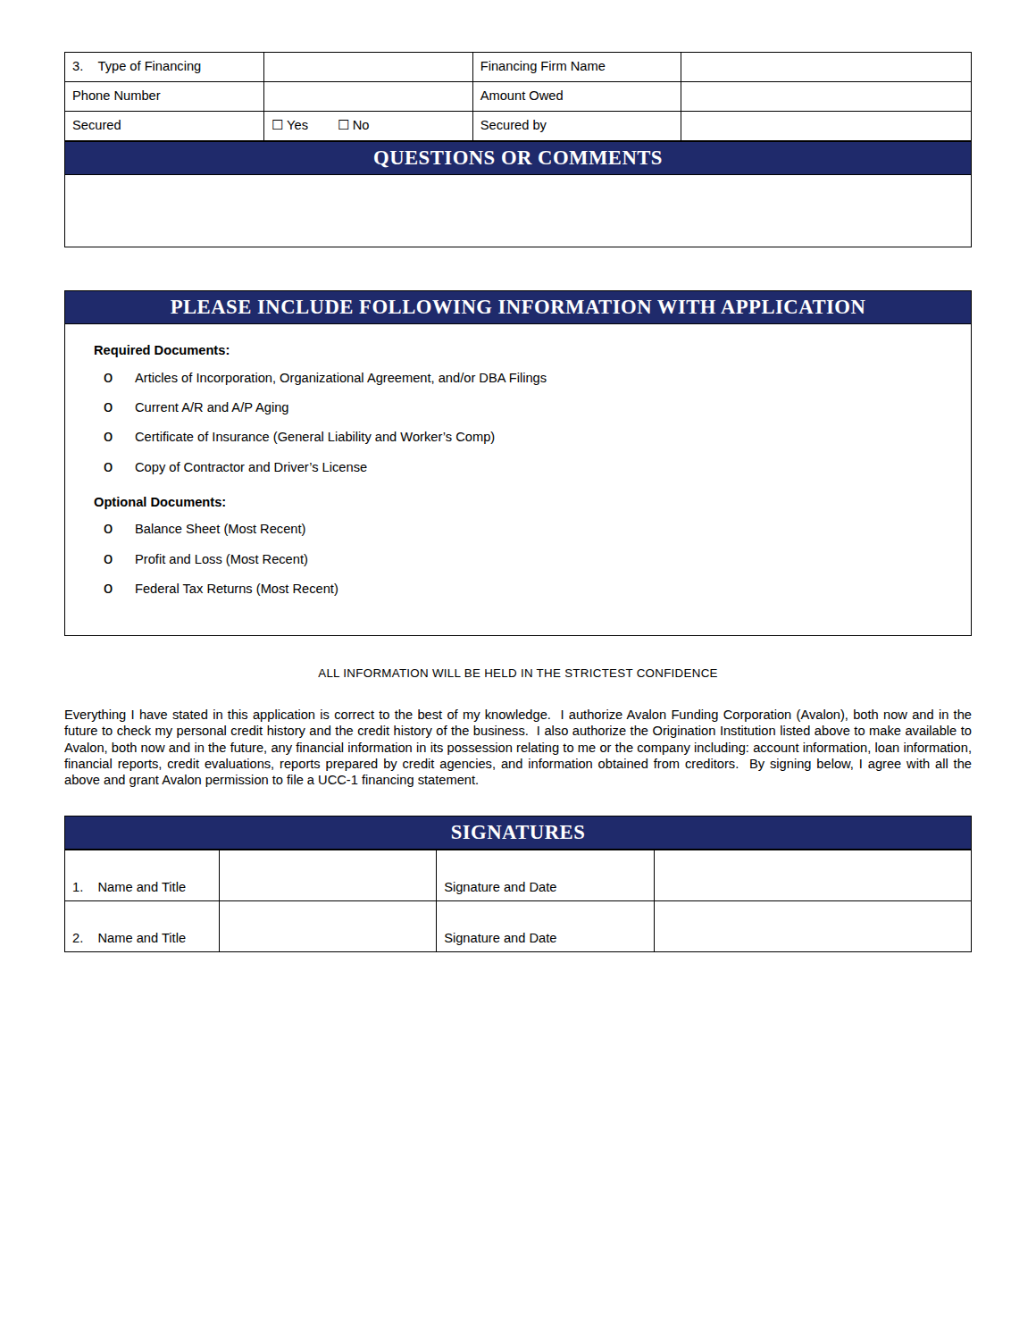| 3. Type of Financing | | Financing Firm Name | |
| Phone Number | | Amount Owed | |
| Secured | ☐ Yes ☐ No | Secured by | |
QUESTIONS OR COMMENTS
PLEASE INCLUDE FOLLOWING INFORMATION WITH APPLICATION
Required Documents:
oArticles of Incorporation, Organizational Agreement, and/or DBA Filings
oCurrent A/R and A/P Aging
oCertificate of Insurance (General Liability and Worker’s Comp)
oCopy of Contractor and Driver’s License
Optional Documents:
oBalance Sheet (Most Recent)
oProfit and Loss (Most Recent)
oFederal Tax Returns (Most Recent)
ALL INFORMATION WILL BE HELD IN THE STRICTEST CONFIDENCE
Everything I have stated in this application is correct to the best of my knowledge. I authorize Avalon Funding Corporation (Avalon), both now and in the future to check my personal credit history and the credit history of the business. I also authorize the Origination Institution listed above to make available to Avalon, both now and in the future, any financial information in its possession relating to me or the company including: account information, loan information, financial reports, credit evaluations, reports prepared by credit agencies, and information obtained from creditors. By signing below, I agree with all the above and grant Avalon permission to file a UCC-1 financing statement.
SIGNATURES
| 1. Name and Title | | Signature and Date | |
| 2. Name and Title | | Signature and Date | |